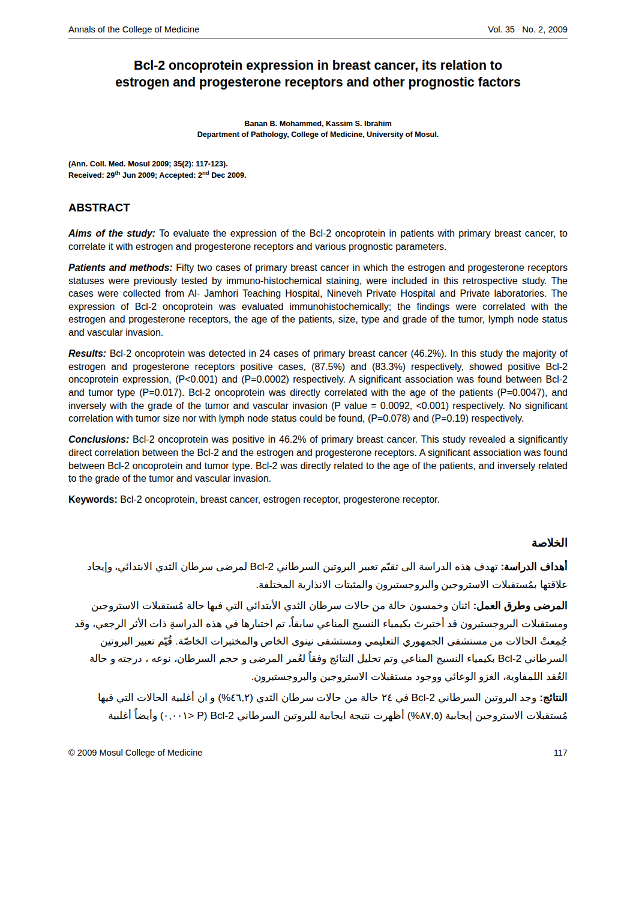Annals of the College of Medicine Vol. 35 No. 2, 2009
Bcl-2 oncoprotein expression in breast cancer, its relation to
estrogen and progesterone receptors and other prognostic factors
Banan B. Mohammed, Kassim S. Ibrahim
Department of Pathology, College of Medicine, University of Mosul.
(Ann. Coll. Med. Mosul 2009; 35(2): 117-123).
Received: 29th Jun 2009; Accepted: 2nd Dec 2009.
ABSTRACT
Aims of the study: To evaluate the expression of the Bcl-2 oncoprotein in patients with primary breast cancer, to correlate it with estrogen and progesterone receptors and various prognostic parameters.
Patients and methods: Fifty two cases of primary breast cancer in which the estrogen and progesterone receptors statuses were previously tested by immuno-histochemical staining, were included in this retrospective study. The cases were collected from Al- Jamhori Teaching Hospital, Nineveh Private Hospital and Private laboratories. The expression of Bcl-2 oncoprotein was evaluated immunohistochemically; the findings were correlated with the estrogen and progesterone receptors, the age of the patients, size, type and grade of the tumor, lymph node status and vascular invasion.
Results: Bcl-2 oncoprotein was detected in 24 cases of primary breast cancer (46.2%). In this study the majority of estrogen and progesterone receptors positive cases, (87.5%) and (83.3%) respectively, showed positive Bcl-2 oncoprotein expression, (P<0.001) and (P=0.0002) respectively. A significant association was found between Bcl-2 and tumor type (P=0.017). Bcl-2 oncoprotein was directly correlated with the age of the patients (P=0.0047), and inversely with the grade of the tumor and vascular invasion (P value = 0.0092, <0.001) respectively. No significant correlation with tumor size nor with lymph node status could be found, (P=0.078) and (P=0.19) respectively.
Conclusions: Bcl-2 oncoprotein was positive in 46.2% of primary breast cancer. This study revealed a significantly direct correlation between the Bcl-2 and the estrogen and progesterone receptors. A significant association was found between Bcl-2 oncoprotein and tumor type. Bcl-2 was directly related to the age of the patients, and inversely related to the grade of the tumor and vascular invasion.
Keywords: Bcl-2 oncoprotein, breast cancer, estrogen receptor, progesterone receptor.
الخلاصة
أهداف الدراسة: تهدف هذه الدراسة الى تقيّم تعبير البروتين السرطاني Bcl-2 لمرضى سرطان الثدي الابتدائي، وإيجاد علاقتها بمُستقبلات الاستروجين والبروجستيرون والمثبتات الانذارية المختلفة.
المرضى وطرق العمل: اثنان وخمسون حالة من حالات سرطان الثدي الأبتدائي التي فيها حالة مُستقبلات الاستروجين ومستقبلات البروجستيرون قد أختبرتَ بكيمياء النسيج المناعي سابقاً، تم اختبارها في هذه الدراسةِ ذات الأثر الرجعي، وقد جُمِعتْ الحالات من مستشفى الجمهوري التعليمي ومستشفى نينوى الخاص والمختبرات الخاصّة. قُيّم تعبير البروتين السرطاني Bcl-2 بكيمياء النسيج المناعي وتم تحليل النتائج وفقاً لعُمر المرضى و حجم السرطان، نوعه ، درجته و حالة العُقد اللمفاوية، الغزو الوعائي ووجود مستقبلات الاستروجين والبروجستيرون.
النتائج: وجد البروتين السرطاني Bcl-2 في ٢٤ حالة من حالات سرطان الثدي (٤٦,٢%) و ان أغلبية الحالات التي فيها مُستقبلات الاستروجين إيجابية (٨٧,٥%) أظهرت نتيجة ايجابية للبروتين السرطاني Bcl-2 (P <٠,٠٠١) وأيضاً أغلبية
© 2009 Mosul College of Medicine 117